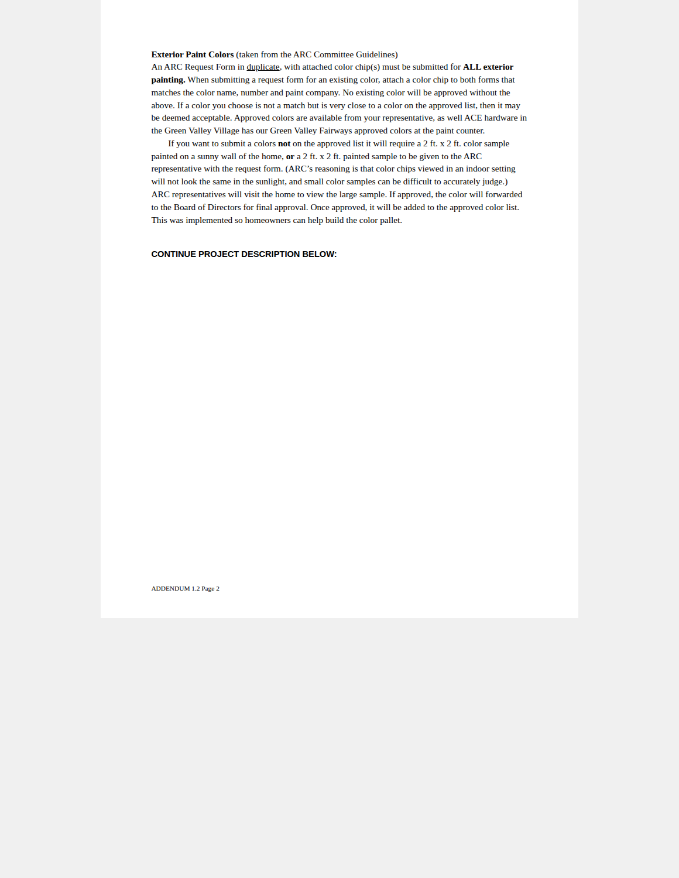Exterior Paint Colors (taken from the ARC Committee Guidelines)
An ARC Request Form in duplicate, with attached color chip(s) must be submitted for ALL exterior painting. When submitting a request form for an existing color, attach a color chip to both forms that matches the color name, number and paint company. No existing color will be approved without the above. If a color you choose is not a match but is very close to a color on the approved list, then it may be deemed acceptable. Approved colors are available from your representative, as well ACE hardware in the Green Valley Village has our Green Valley Fairways approved colors at the paint counter.
If you want to submit a colors not on the approved list it will require a 2 ft. x 2 ft. color sample painted on a sunny wall of the home, or a 2 ft. x 2 ft. painted sample to be given to the ARC representative with the request form. (ARC’s reasoning is that color chips viewed in an indoor setting will not look the same in the sunlight, and small color samples can be difficult to accurately judge.) ARC representatives will visit the home to view the large sample. If approved, the color will forwarded to the Board of Directors for final approval. Once approved, it will be added to the approved color list. This was implemented so homeowners can help build the color pallet.
CONTINUE PROJECT DESCRIPTION BELOW:
ADDENDUM 1.2 Page 2